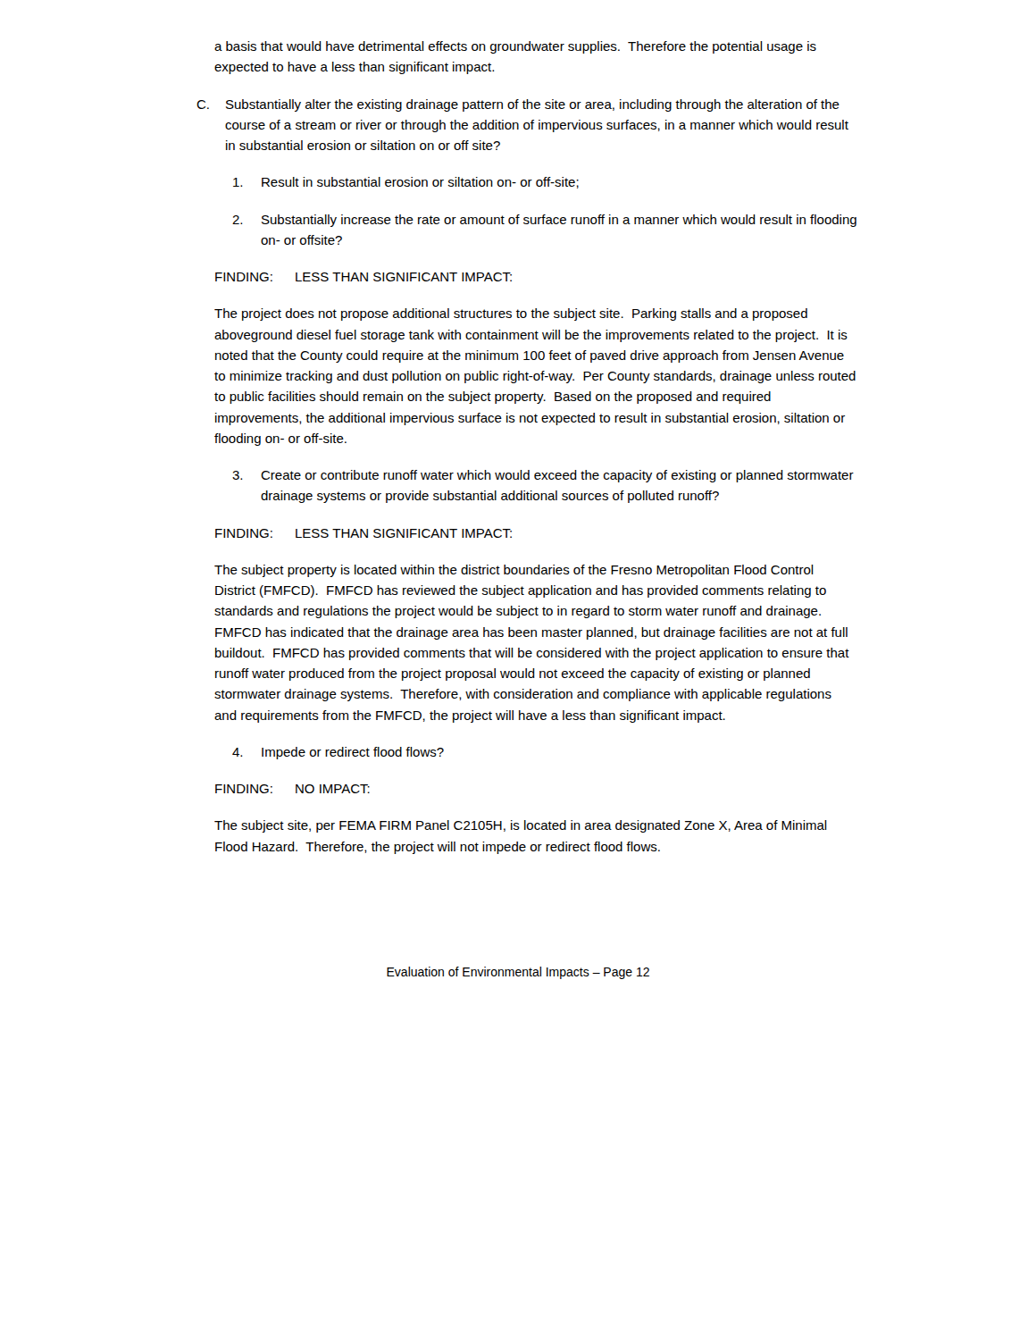a basis that would have detrimental effects on groundwater supplies. Therefore the potential usage is expected to have a less than significant impact.
C. Substantially alter the existing drainage pattern of the site or area, including through the alteration of the course of a stream or river or through the addition of impervious surfaces, in a manner which would result in substantial erosion or siltation on or off site?
1. Result in substantial erosion or siltation on- or off-site;
2. Substantially increase the rate or amount of surface runoff in a manner which would result in flooding on- or offsite?
FINDING: LESS THAN SIGNIFICANT IMPACT:
The project does not propose additional structures to the subject site. Parking stalls and a proposed aboveground diesel fuel storage tank with containment will be the improvements related to the project. It is noted that the County could require at the minimum 100 feet of paved drive approach from Jensen Avenue to minimize tracking and dust pollution on public right-of-way. Per County standards, drainage unless routed to public facilities should remain on the subject property. Based on the proposed and required improvements, the additional impervious surface is not expected to result in substantial erosion, siltation or flooding on- or off-site.
3. Create or contribute runoff water which would exceed the capacity of existing or planned stormwater drainage systems or provide substantial additional sources of polluted runoff?
FINDING: LESS THAN SIGNIFICANT IMPACT:
The subject property is located within the district boundaries of the Fresno Metropolitan Flood Control District (FMFCD). FMFCD has reviewed the subject application and has provided comments relating to standards and regulations the project would be subject to in regard to storm water runoff and drainage. FMFCD has indicated that the drainage area has been master planned, but drainage facilities are not at full buildout. FMFCD has provided comments that will be considered with the project application to ensure that runoff water produced from the project proposal would not exceed the capacity of existing or planned stormwater drainage systems. Therefore, with consideration and compliance with applicable regulations and requirements from the FMFCD, the project will have a less than significant impact.
4. Impede or redirect flood flows?
FINDING: NO IMPACT:
The subject site, per FEMA FIRM Panel C2105H, is located in area designated Zone X, Area of Minimal Flood Hazard. Therefore, the project will not impede or redirect flood flows.
Evaluation of Environmental Impacts – Page 12